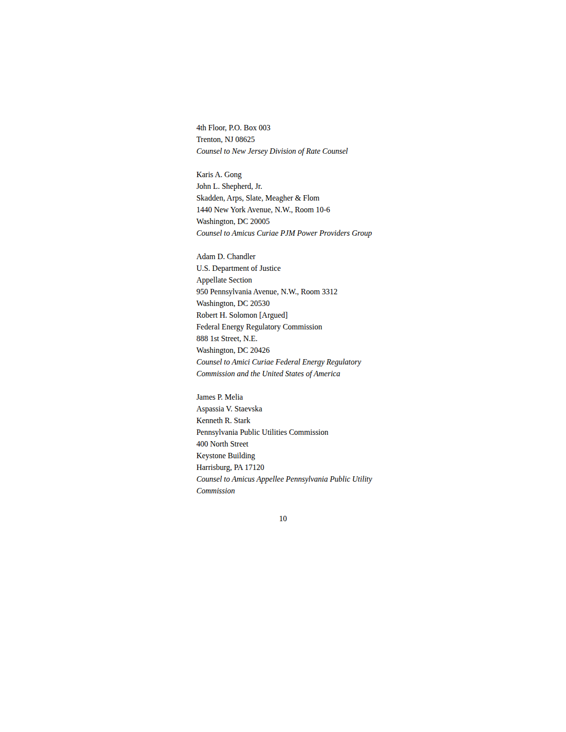4th Floor, P.O. Box 003 Trenton, NJ 08625 Counsel to New Jersey Division of Rate Counsel
Karis A. Gong John L. Shepherd, Jr. Skadden, Arps, Slate, Meagher & Flom 1440 New York Avenue, N.W., Room 10-6 Washington, DC 20005 Counsel to Amicus Curiae PJM Power Providers Group
Adam D. Chandler U.S. Department of Justice Appellate Section 950 Pennsylvania Avenue, N.W., Room 3312 Washington, DC 20530 Robert H. Solomon [Argued] Federal Energy Regulatory Commission 888 1st Street, N.E. Washington, DC 20426 Counsel to Amici Curiae Federal Energy Regulatory Commission and the United States of America
James P. Melia Aspassia V. Staevska Kenneth R. Stark Pennsylvania Public Utilities Commission 400 North Street Keystone Building Harrisburg, PA 17120 Counsel to Amicus Appellee Pennsylvania Public Utility Commission
10